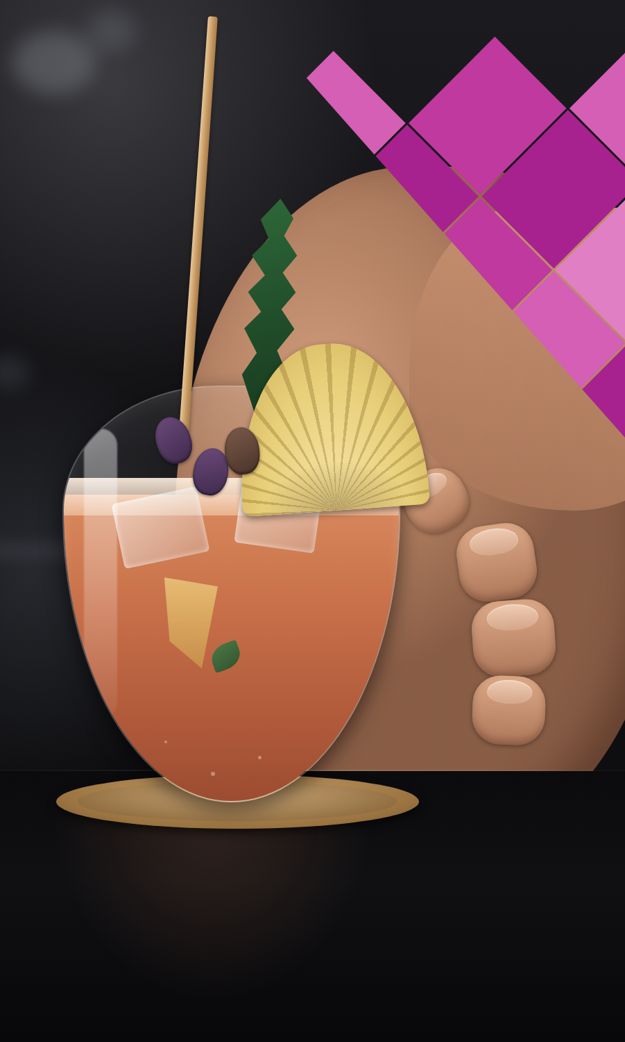Photograph of a hand holding a garnished tropical cocktail
Decorative magenta diamond pattern overlays the upper-right corner.